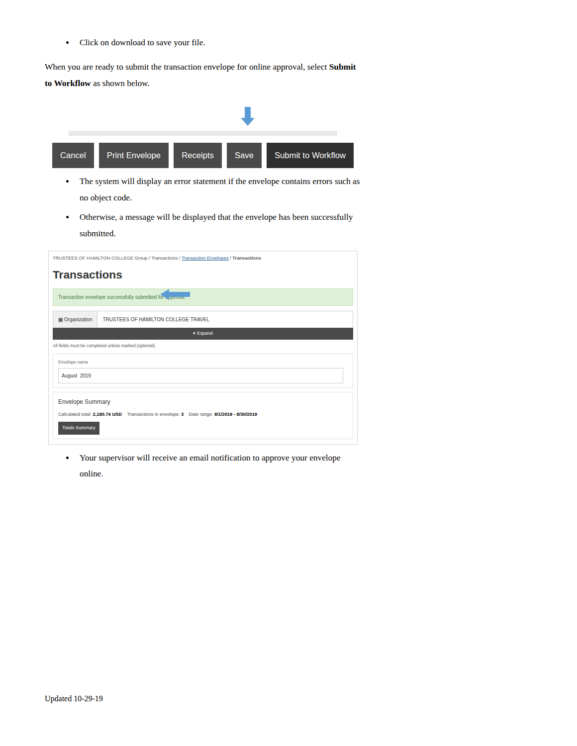Click on download to save your file.
When you are ready to submit the transaction envelope for online approval, select Submit to Workflow as shown below.
Cancel Print Envelope Receipts Save Submit to Workflow
The system will display an error statement if the envelope contains errors such as no object code.
Otherwise, a message will be displayed that the envelope has been successfully submitted.
TRUSTEES OF HAMILTON COLLEGE Group / Transactions / Transaction Envelopes / Transactions
Transactions
Transaction envelope successfully submitted for approval.
▦ Organization
TRUSTEES OF HAMILTON COLLEGE TRAVEL
▾ Expand
All fields must be completed unless marked (optional).
Envelope name
August 2019
Envelope Summary
Calculated total: 2,180.74 USD Transactions in envelope: 3 Date range: 8/1/2019 - 8/30/2019
Totals Summary
Your supervisor will receive an email notification to approve your envelope online.
Updated 10-29-19